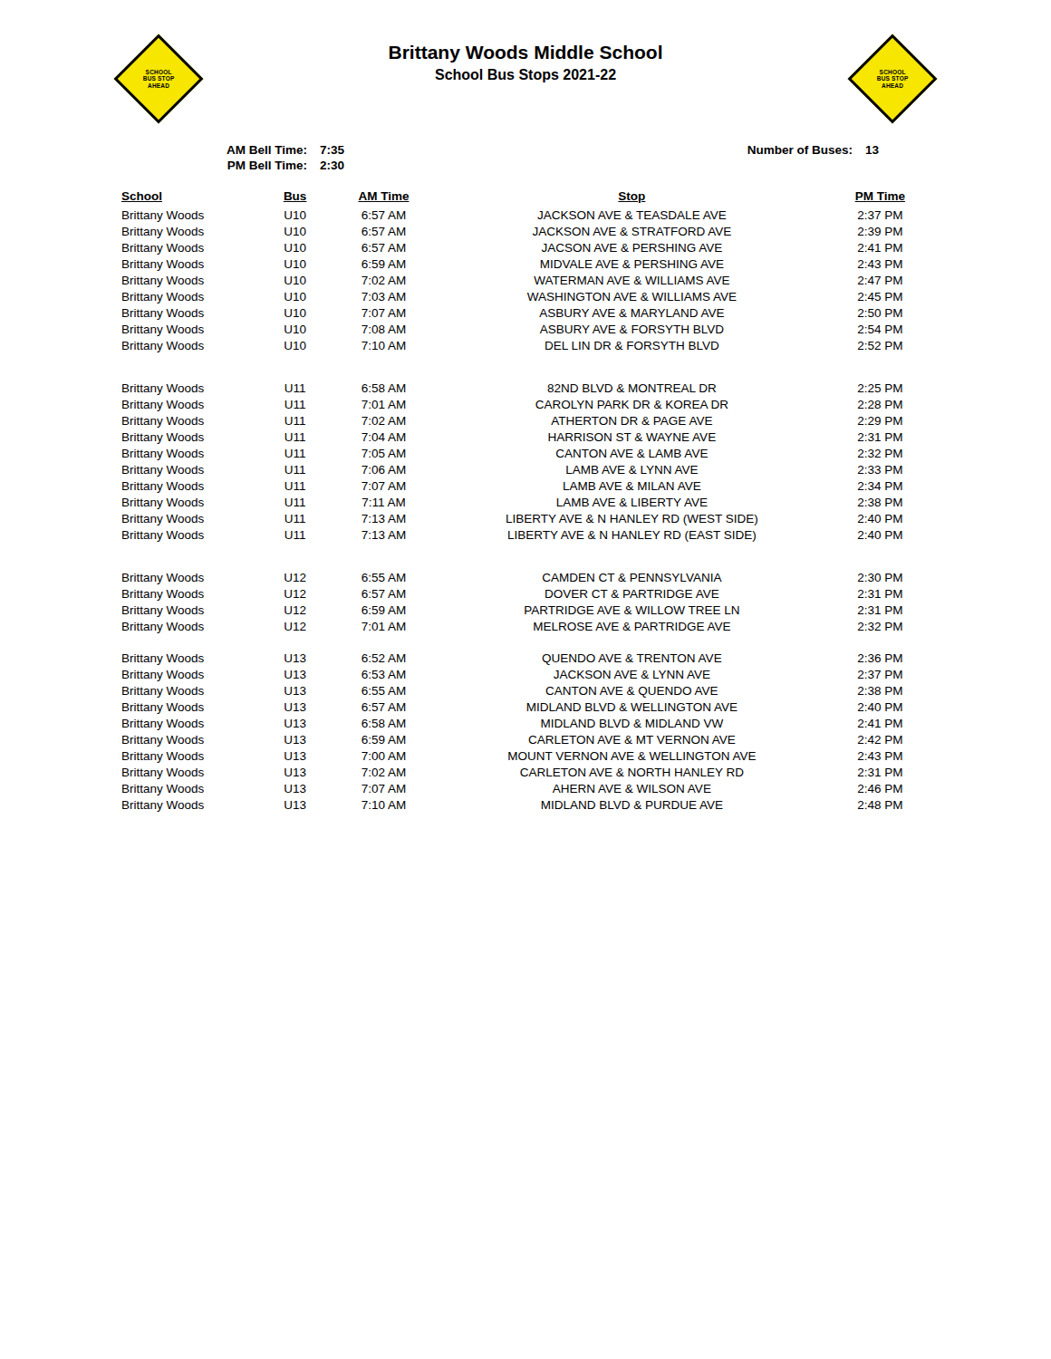SCHOOL
BUS STOP
AHEAD
Brittany Woods Middle School
School Bus Stops 2021-22
SCHOOL
BUS STOP
AHEAD
AM Bell Time:
7:35
PM Bell Time:
2:30
Number of Buses:
13
| School | Bus | AM Time | Stop | PM Time |
| --- | --- | --- | --- | --- |
| Brittany Woods | U10 | 6:57 AM | JACKSON AVE & TEASDALE AVE | 2:37 PM |
| Brittany Woods | U10 | 6:57 AM | JACKSON AVE & STRATFORD AVE | 2:39 PM |
| Brittany Woods | U10 | 6:57 AM | JACSON AVE & PERSHING AVE | 2:41 PM |
| Brittany Woods | U10 | 6:59 AM | MIDVALE AVE & PERSHING AVE | 2:43 PM |
| Brittany Woods | U10 | 7:02 AM | WATERMAN AVE & WILLIAMS AVE | 2:47 PM |
| Brittany Woods | U10 | 7:03 AM | WASHINGTON AVE & WILLIAMS AVE | 2:45 PM |
| Brittany Woods | U10 | 7:07 AM | ASBURY AVE & MARYLAND AVE | 2:50 PM |
| Brittany Woods | U10 | 7:08 AM | ASBURY AVE & FORSYTH BLVD | 2:54 PM |
| Brittany Woods | U10 | 7:10 AM | DEL LIN DR & FORSYTH BLVD | 2:52 PM |
| Brittany Woods | U11 | 6:58 AM | 82ND BLVD & MONTREAL DR | 2:25 PM |
| Brittany Woods | U11 | 7:01 AM | CAROLYN PARK DR & KOREA DR | 2:28 PM |
| Brittany Woods | U11 | 7:02 AM | ATHERTON DR & PAGE AVE | 2:29 PM |
| Brittany Woods | U11 | 7:04 AM | HARRISON ST & WAYNE AVE | 2:31 PM |
| Brittany Woods | U11 | 7:05 AM | CANTON AVE & LAMB AVE | 2:32 PM |
| Brittany Woods | U11 | 7:06 AM | LAMB AVE & LYNN AVE | 2:33 PM |
| Brittany Woods | U11 | 7:07 AM | LAMB AVE & MILAN AVE | 2:34 PM |
| Brittany Woods | U11 | 7:11 AM | LAMB AVE & LIBERTY AVE | 2:38 PM |
| Brittany Woods | U11 | 7:13 AM | LIBERTY AVE & N HANLEY RD (WEST SIDE) | 2:40 PM |
| Brittany Woods | U11 | 7:13 AM | LIBERTY AVE & N HANLEY RD (EAST SIDE) | 2:40 PM |
| Brittany Woods | U12 | 6:55 AM | CAMDEN CT & PENNSYLVANIA | 2:30 PM |
| Brittany Woods | U12 | 6:57 AM | DOVER CT & PARTRIDGE AVE | 2:31 PM |
| Brittany Woods | U12 | 6:59 AM | PARTRIDGE AVE & WILLOW TREE LN | 2:31 PM |
| Brittany Woods | U12 | 7:01 AM | MELROSE AVE & PARTRIDGE AVE | 2:32 PM |
| Brittany Woods | U13 | 6:52 AM | QUENDO AVE & TRENTON AVE | 2:36 PM |
| Brittany Woods | U13 | 6:53 AM | JACKSON AVE & LYNN AVE | 2:37 PM |
| Brittany Woods | U13 | 6:55 AM | CANTON AVE & QUENDO AVE | 2:38 PM |
| Brittany Woods | U13 | 6:57 AM | MIDLAND BLVD & WELLINGTON AVE | 2:40 PM |
| Brittany Woods | U13 | 6:58 AM | MIDLAND BLVD & MIDLAND VW | 2:41 PM |
| Brittany Woods | U13 | 6:59 AM | CARLETON AVE & MT VERNON AVE | 2:42 PM |
| Brittany Woods | U13 | 7:00 AM | MOUNT VERNON AVE & WELLINGTON AVE | 2:43 PM |
| Brittany Woods | U13 | 7:02 AM | CARLETON AVE & NORTH HANLEY RD | 2:31 PM |
| Brittany Woods | U13 | 7:07 AM | AHERN AVE & WILSON AVE | 2:46 PM |
| Brittany Woods | U13 | 7:10 AM | MIDLAND BLVD & PURDUE AVE | 2:48 PM |